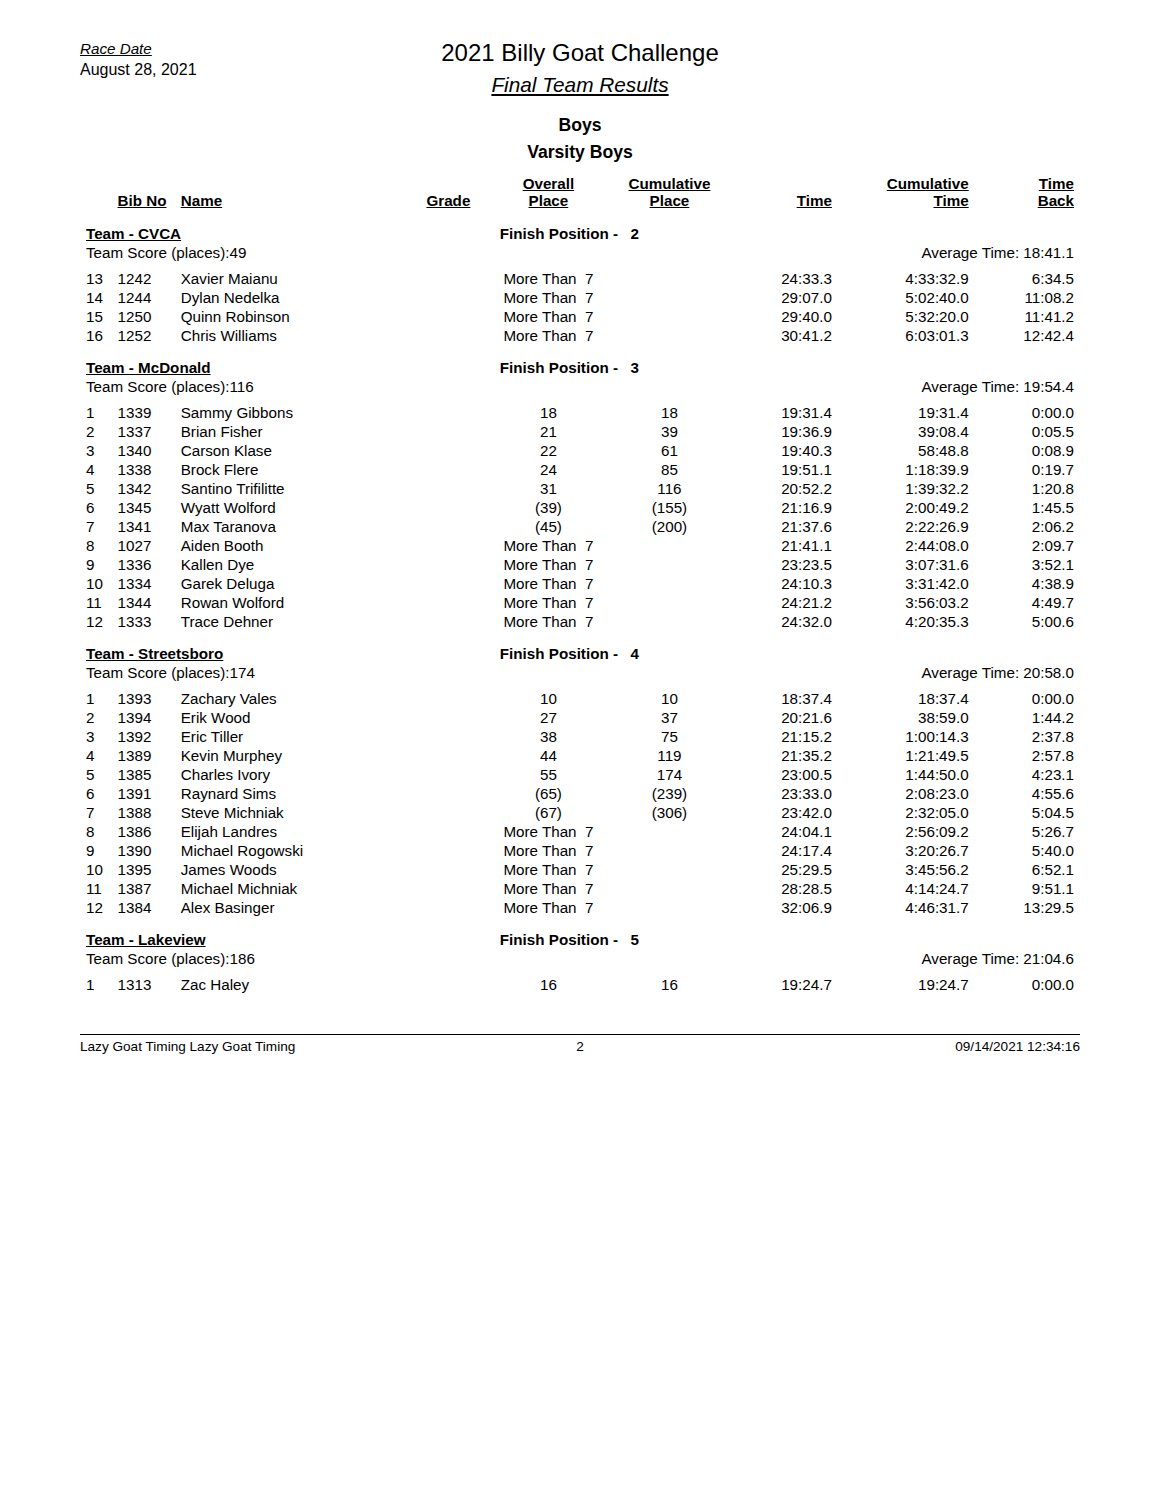Race Date
August 28, 2021
2021 Billy Goat Challenge
Final Team Results
Boys
Varsity Boys
| | Bib No | Name | Grade | Overall Place | Cumulative Place | Time | Cumulative Time | Time Back |
| --- | --- | --- | --- | --- | --- | --- | --- | --- |
| Team - CVCA | Finish Position - 2 | |
| Team Score (places):49 | Average Time: 18:41.1 |
| 13 | 1242 | Xavier Maianu | | More Than 7 | | 24:33.3 | 4:33:32.9 | 6:34.5 |
| 14 | 1244 | Dylan Nedelka | | More Than 7 | | 29:07.0 | 5:02:40.0 | 11:08.2 |
| 15 | 1250 | Quinn Robinson | | More Than 7 | | 29:40.0 | 5:32:20.0 | 11:41.2 |
| 16 | 1252 | Chris Williams | | More Than 7 | | 30:41.2 | 6:03:01.3 | 12:42.4 |
| Team - McDonald | Finish Position - 3 | |
| Team Score (places):116 | Average Time: 19:54.4 |
| 1 | 1339 | Sammy Gibbons | | 18 | 18 | 19:31.4 | 19:31.4 | 0:00.0 |
| 2 | 1337 | Brian Fisher | | 21 | 39 | 19:36.9 | 39:08.4 | 0:05.5 |
| 3 | 1340 | Carson Klase | | 22 | 61 | 19:40.3 | 58:48.8 | 0:08.9 |
| 4 | 1338 | Brock Flere | | 24 | 85 | 19:51.1 | 1:18:39.9 | 0:19.7 |
| 5 | 1342 | Santino Trifilitte | | 31 | 116 | 20:52.2 | 1:39:32.2 | 1:20.8 |
| 6 | 1345 | Wyatt Wolford | | (39) | (155) | 21:16.9 | 2:00:49.2 | 1:45.5 |
| 7 | 1341 | Max Taranova | | (45) | (200) | 21:37.6 | 2:22:26.9 | 2:06.2 |
| 8 | 1027 | Aiden Booth | | More Than 7 | | 21:41.1 | 2:44:08.0 | 2:09.7 |
| 9 | 1336 | Kallen Dye | | More Than 7 | | 23:23.5 | 3:07:31.6 | 3:52.1 |
| 10 | 1334 | Garek Deluga | | More Than 7 | | 24:10.3 | 3:31:42.0 | 4:38.9 |
| 11 | 1344 | Rowan Wolford | | More Than 7 | | 24:21.2 | 3:56:03.2 | 4:49.7 |
| 12 | 1333 | Trace Dehner | | More Than 7 | | 24:32.0 | 4:20:35.3 | 5:00.6 |
| Team - Streetsboro | Finish Position - 4 | |
| Team Score (places):174 | Average Time: 20:58.0 |
| 1 | 1393 | Zachary Vales | | 10 | 10 | 18:37.4 | 18:37.4 | 0:00.0 |
| 2 | 1394 | Erik Wood | | 27 | 37 | 20:21.6 | 38:59.0 | 1:44.2 |
| 3 | 1392 | Eric Tiller | | 38 | 75 | 21:15.2 | 1:00:14.3 | 2:37.8 |
| 4 | 1389 | Kevin Murphey | | 44 | 119 | 21:35.2 | 1:21:49.5 | 2:57.8 |
| 5 | 1385 | Charles Ivory | | 55 | 174 | 23:00.5 | 1:44:50.0 | 4:23.1 |
| 6 | 1391 | Raynard Sims | | (65) | (239) | 23:33.0 | 2:08:23.0 | 4:55.6 |
| 7 | 1388 | Steve Michniak | | (67) | (306) | 23:42.0 | 2:32:05.0 | 5:04.5 |
| 8 | 1386 | Elijah Landres | | More Than 7 | | 24:04.1 | 2:56:09.2 | 5:26.7 |
| 9 | 1390 | Michael Rogowski | | More Than 7 | | 24:17.4 | 3:20:26.7 | 5:40.0 |
| 10 | 1395 | James Woods | | More Than 7 | | 25:29.5 | 3:45:56.2 | 6:52.1 |
| 11 | 1387 | Michael Michniak | | More Than 7 | | 28:28.5 | 4:14:24.7 | 9:51.1 |
| 12 | 1384 | Alex Basinger | | More Than 7 | | 32:06.9 | 4:46:31.7 | 13:29.5 |
| Team - Lakeview | Finish Position - 5 | |
| Team Score (places):186 | Average Time: 21:04.6 |
| 1 | 1313 | Zac Haley | | 16 | 16 | 19:24.7 | 19:24.7 | 0:00.0 |
Lazy Goat Timing Lazy Goat Timing
2
09/14/2021 12:34:16